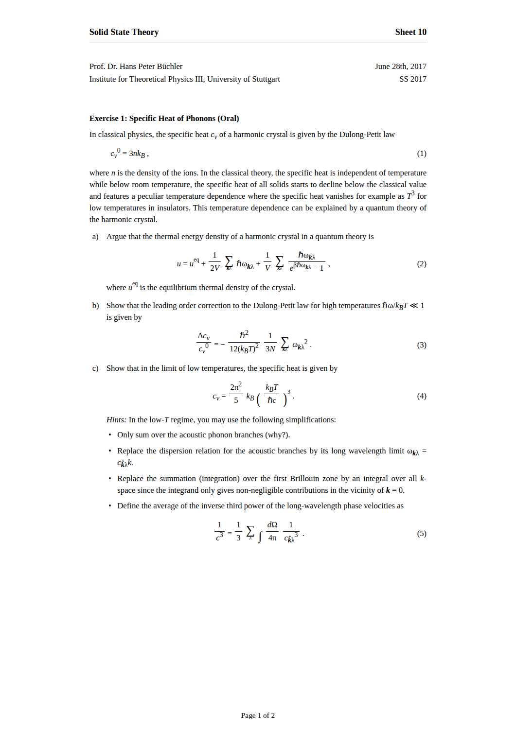Solid State Theory Sheet 10
Prof. Dr. Hans Peter Büchler June 28th, 2017
Institute for Theoretical Physics III, University of Stuttgart SS 2017
Exercise 1: Specific Heat of Phonons (Oral)
In classical physics, the specific heat cv of a harmonic crystal is given by the Dulong-Petit law
cv0 = 3nkB ,
(1)
where n is the density of the ions. In the classical theory, the specific heat is independent of temperature while below room temperature, the specific heat of all solids starts to decline below the classical value and features a peculiar temperature dependence where the specific heat vanishes for example as T3 for low temperatures in insulators. This temperature dependence can be explained by a quantum theory of the harmonic crystal.
Argue that the thermal energy density of a harmonic crystal in a quantum theory is
u = ueq + 12V ∑kλ ℏωkλ + 1 V ∑kλ ℏωkλ eβℏωkλ − 1 ,
(2)
where ueq is the equilibrium thermal density of the crystal.
Show that the leading order correction to the Dulong-Petit law for high temperatures ℏω/kBT ≪ 1 is given by
Δcv cv0 = − ℏ212(kBT)2 13N ∑kλ ωkλ2 .
(3)
Show that in the limit of low temperatures, the specific heat is given by
cv = 2π25 kB ( kBT ℏc )3 .
(4)
Hints: In the low-T regime, you may use the following simplifications:
Only sum over the acoustic phonon branches (why?).
Replace the dispersion relation for the acoustic branches by its long wavelength limit ωkλ = ck̂λk.
Replace the summation (integration) over the first Brillouin zone by an integral over all k-space since the integrand only gives non-negligible contributions in the vicinity of k = 0.
Define the average of the inverse third power of the long-wavelength phase velocities as
1 c3 = 13 ∑λ ∫ d Ω 4π 1 ck̂λ3 .
(5)
Page 1 of 2